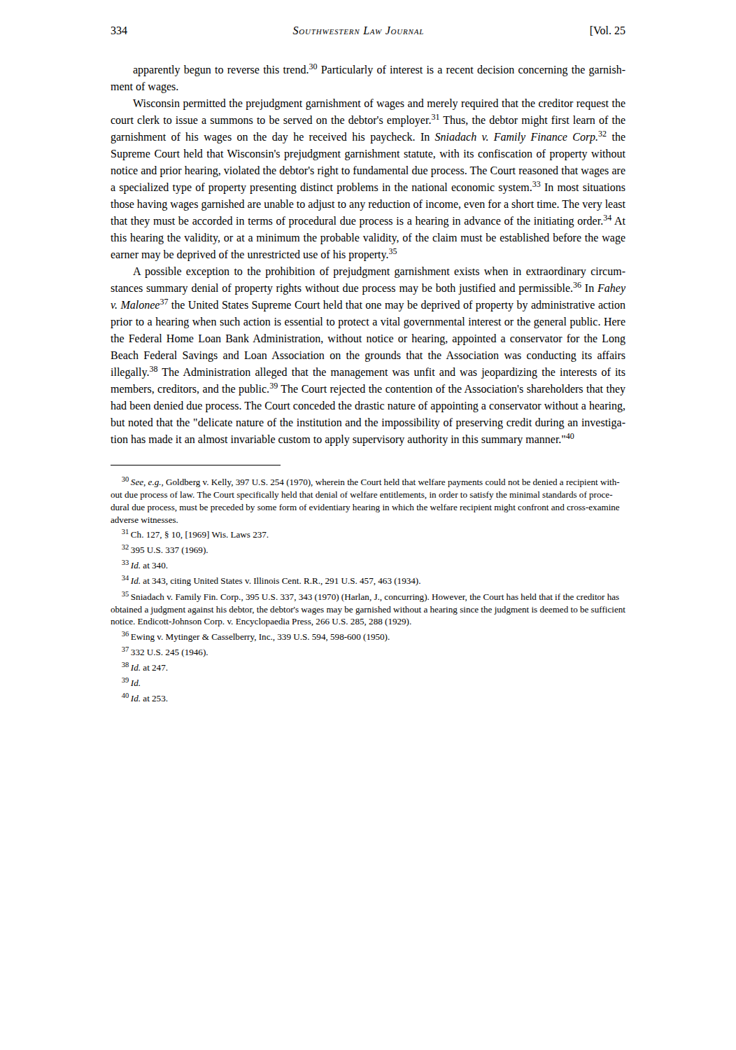334 Southwestern Law Journal [Vol. 25
apparently begun to reverse this trend.30 Particularly of interest is a recent decision concerning the garnishment of wages.
Wisconsin permitted the prejudgment garnishment of wages and merely required that the creditor request the court clerk to issue a summons to be served on the debtor's employer.31 Thus, the debtor might first learn of the garnishment of his wages on the day he received his paycheck. In Sniadach v. Family Finance Corp.32 the Supreme Court held that Wisconsin's prejudgment garnishment statute, with its confiscation of property without notice and prior hearing, violated the debtor's right to fundamental due process. The Court reasoned that wages are a specialized type of property presenting distinct problems in the national economic system.33 In most situations those having wages garnished are unable to adjust to any reduction of income, even for a short time. The very least that they must be accorded in terms of procedural due process is a hearing in advance of the initiating order.34 At this hearing the validity, or at a minimum the probable validity, of the claim must be established before the wage earner may be deprived of the unrestricted use of his property.35
A possible exception to the prohibition of prejudgment garnishment exists when in extraordinary circumstances summary denial of property rights without due process may be both justified and permissible.36 In Fahey v. Malonee37 the United States Supreme Court held that one may be deprived of property by administrative action prior to a hearing when such action is essential to protect a vital governmental interest or the general public. Here the Federal Home Loan Bank Administration, without notice or hearing, appointed a conservator for the Long Beach Federal Savings and Loan Association on the grounds that the Association was conducting its affairs illegally.38 The Administration alleged that the management was unfit and was jeopardizing the interests of its members, creditors, and the public.39 The Court rejected the contention of the Association's shareholders that they had been denied due process. The Court conceded the drastic nature of appointing a conservator without a hearing, but noted that the "delicate nature of the institution and the impossibility of preserving credit during an investigation has made it an almost invariable custom to apply supervisory authority in this summary manner."40
30 See, e.g., Goldberg v. Kelly, 397 U.S. 254 (1970), wherein the Court held that welfare payments could not be denied a recipient without due process of law. The Court specifically held that denial of welfare entitlements, in order to satisfy the minimal standards of procedural due process, must be preceded by some form of evidentiary hearing in which the welfare recipient might confront and cross-examine adverse witnesses.
31 Ch. 127, § 10, [1969] Wis. Laws 237.
32395 U.S. 337 (1969).
33 Id. at 340.
34 Id. at 343, citing United States v. Illinois Cent. R.R., 291 U.S. 457, 463 (1934).
35 Sniadach v. Family Fin. Corp., 395 U.S. 337, 343 (1970) (Harlan, J., concurring). However, the Court has held that if the creditor has obtained a judgment against his debtor, the debtor's wages may be garnished without a hearing since the judgment is deemed to be sufficient notice. Endicott-Johnson Corp. v. Encyclopaedia Press, 266 U.S. 285, 288 (1929).
36 Ewing v. Mytinger & Casselberry, Inc., 339 U.S. 594, 598-600 (1950).
37332 U.S. 245 (1946).
38 Id. at 247.
39 Id.
40 Id. at 253.